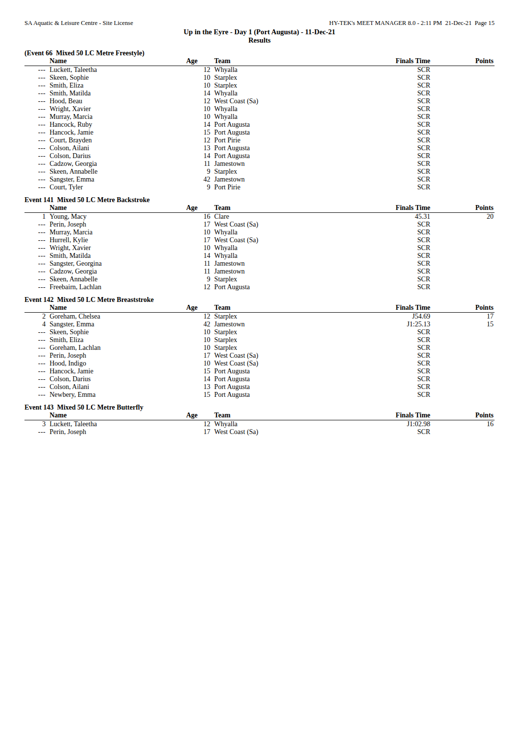SA Aquatic & Leisure Centre - Site License
HY-TEK's MEET MANAGER 8.0 - 2:11 PM 21-Dec-21 Page 15
Up in the Eyre - Day 1 (Port Augusta) - 11-Dec-21
Results
(Event 66 Mixed 50 LC Metre Freestyle)
| | Name | Age | Team | Finals Time | Points |
| --- | --- | --- | --- | --- | --- |
| --- | Luckett, Taleetha | 12 | Whyalla | SCR | |
| --- | Skeen, Sophie | 10 | Starplex | SCR | |
| --- | Smith, Eliza | 10 | Starplex | SCR | |
| --- | Smith, Matilda | 14 | Whyalla | SCR | |
| --- | Hood, Beau | 12 | West Coast (Sa) | SCR | |
| --- | Wright, Xavier | 10 | Whyalla | SCR | |
| --- | Murray, Marcia | 10 | Whyalla | SCR | |
| --- | Hancock, Ruby | 14 | Port Augusta | SCR | |
| --- | Hancock, Jamie | 15 | Port Augusta | SCR | |
| --- | Court, Brayden | 12 | Port Pirie | SCR | |
| --- | Colson, Ailani | 13 | Port Augusta | SCR | |
| --- | Colson, Darius | 14 | Port Augusta | SCR | |
| --- | Cadzow, Georgia | 11 | Jamestown | SCR | |
| --- | Skeen, Annabelle | 9 | Starplex | SCR | |
| --- | Sangster, Emma | 42 | Jamestown | SCR | |
| --- | Court, Tyler | 9 | Port Pirie | SCR | |
Event 141 Mixed 50 LC Metre Backstroke
| | Name | Age | Team | Finals Time | Points |
| --- | --- | --- | --- | --- | --- |
| 1 | Young, Macy | 16 | Clare | 45.31 | 20 |
| --- | Perin, Joseph | 17 | West Coast (Sa) | SCR | |
| --- | Murray, Marcia | 10 | Whyalla | SCR | |
| --- | Hurrell, Kylie | 17 | West Coast (Sa) | SCR | |
| --- | Wright, Xavier | 10 | Whyalla | SCR | |
| --- | Smith, Matilda | 14 | Whyalla | SCR | |
| --- | Sangster, Georgina | 11 | Jamestown | SCR | |
| --- | Cadzow, Georgia | 11 | Jamestown | SCR | |
| --- | Skeen, Annabelle | 9 | Starplex | SCR | |
| --- | Freebairn, Lachlan | 12 | Port Augusta | SCR | |
Event 142 Mixed 50 LC Metre Breaststroke
| | Name | Age | Team | Finals Time | Points |
| --- | --- | --- | --- | --- | --- |
| 2 | Goreham, Chelsea | 12 | Starplex | J54.69 | 17 |
| 4 | Sangster, Emma | 42 | Jamestown | J1:25.13 | 15 |
| --- | Skeen, Sophie | 10 | Starplex | SCR | |
| --- | Smith, Eliza | 10 | Starplex | SCR | |
| --- | Goreham, Lachlan | 10 | Starplex | SCR | |
| --- | Perin, Joseph | 17 | West Coast (Sa) | SCR | |
| --- | Hood, Indigo | 10 | West Coast (Sa) | SCR | |
| --- | Hancock, Jamie | 15 | Port Augusta | SCR | |
| --- | Colson, Darius | 14 | Port Augusta | SCR | |
| --- | Colson, Ailani | 13 | Port Augusta | SCR | |
| --- | Newbery, Emma | 15 | Port Augusta | SCR | |
Event 143 Mixed 50 LC Metre Butterfly
| | Name | Age | Team | Finals Time | Points |
| --- | --- | --- | --- | --- | --- |
| 3 | Luckett, Taleetha | 12 | Whyalla | J1:02.98 | 16 |
| --- | Perin, Joseph | 17 | West Coast (Sa) | SCR | |